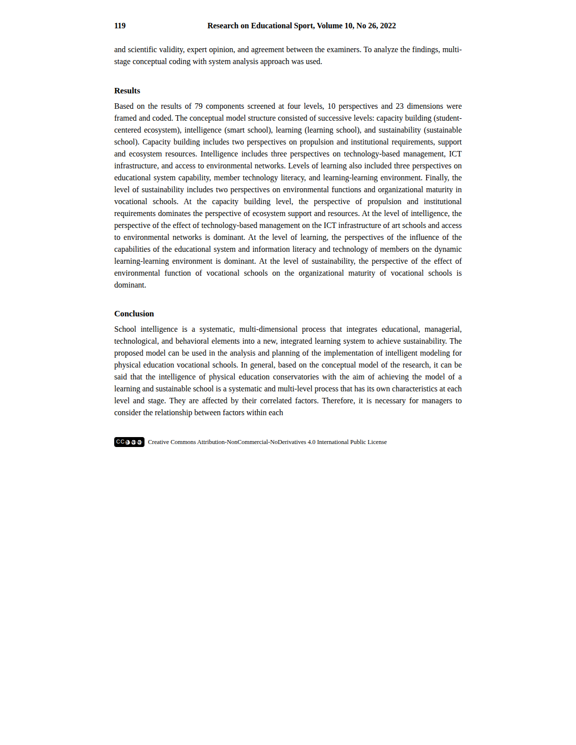119
Research on Educational Sport, Volume 10, No 26, 2022
and scientific validity, expert opinion, and agreement between the examiners. To analyze the findings, multi-stage conceptual coding with system analysis approach was used.
Results
Based on the results of 79 components screened at four levels, 10 perspectives and 23 dimensions were framed and coded. The conceptual model structure consisted of successive levels: capacity building (student-centered ecosystem), intelligence (smart school), learning (learning school), and sustainability (sustainable school). Capacity building includes two perspectives on propulsion and institutional requirements, support and ecosystem resources. Intelligence includes three perspectives on technology-based management, ICT infrastructure, and access to environmental networks. Levels of learning also included three perspectives on educational system capability, member technology literacy, and learning-learning environment. Finally, the level of sustainability includes two perspectives on environmental functions and organizational maturity in vocational schools. At the capacity building level, the perspective of propulsion and institutional requirements dominates the perspective of ecosystem support and resources. At the level of intelligence, the perspective of the effect of technology-based management on the ICT infrastructure of art schools and access to environmental networks is dominant. At the level of learning, the perspectives of the influence of the capabilities of the educational system and information literacy and technology of members on the dynamic learning-learning environment is dominant. At the level of sustainability, the perspective of the effect of environmental function of vocational schools on the organizational maturity of vocational schools is dominant.
Conclusion
School intelligence is a systematic, multi-dimensional process that integrates educational, managerial, technological, and behavioral elements into a new, integrated learning system to achieve sustainability. The proposed model can be used in the analysis and planning of the implementation of intelligent modeling for physical education vocational schools. In general, based on the conceptual model of the research, it can be said that the intelligence of physical education conservatories with the aim of achieving the model of a learning and sustainable school is a systematic and multi-level process that has its own characteristics at each level and stage. They are affected by their correlated factors. Therefore, it is necessary for managers to consider the relationship between factors within each
CCBY NC ND Creative Commons Attribution-NonCommercial-NoDerivatives 4.0 International Public License